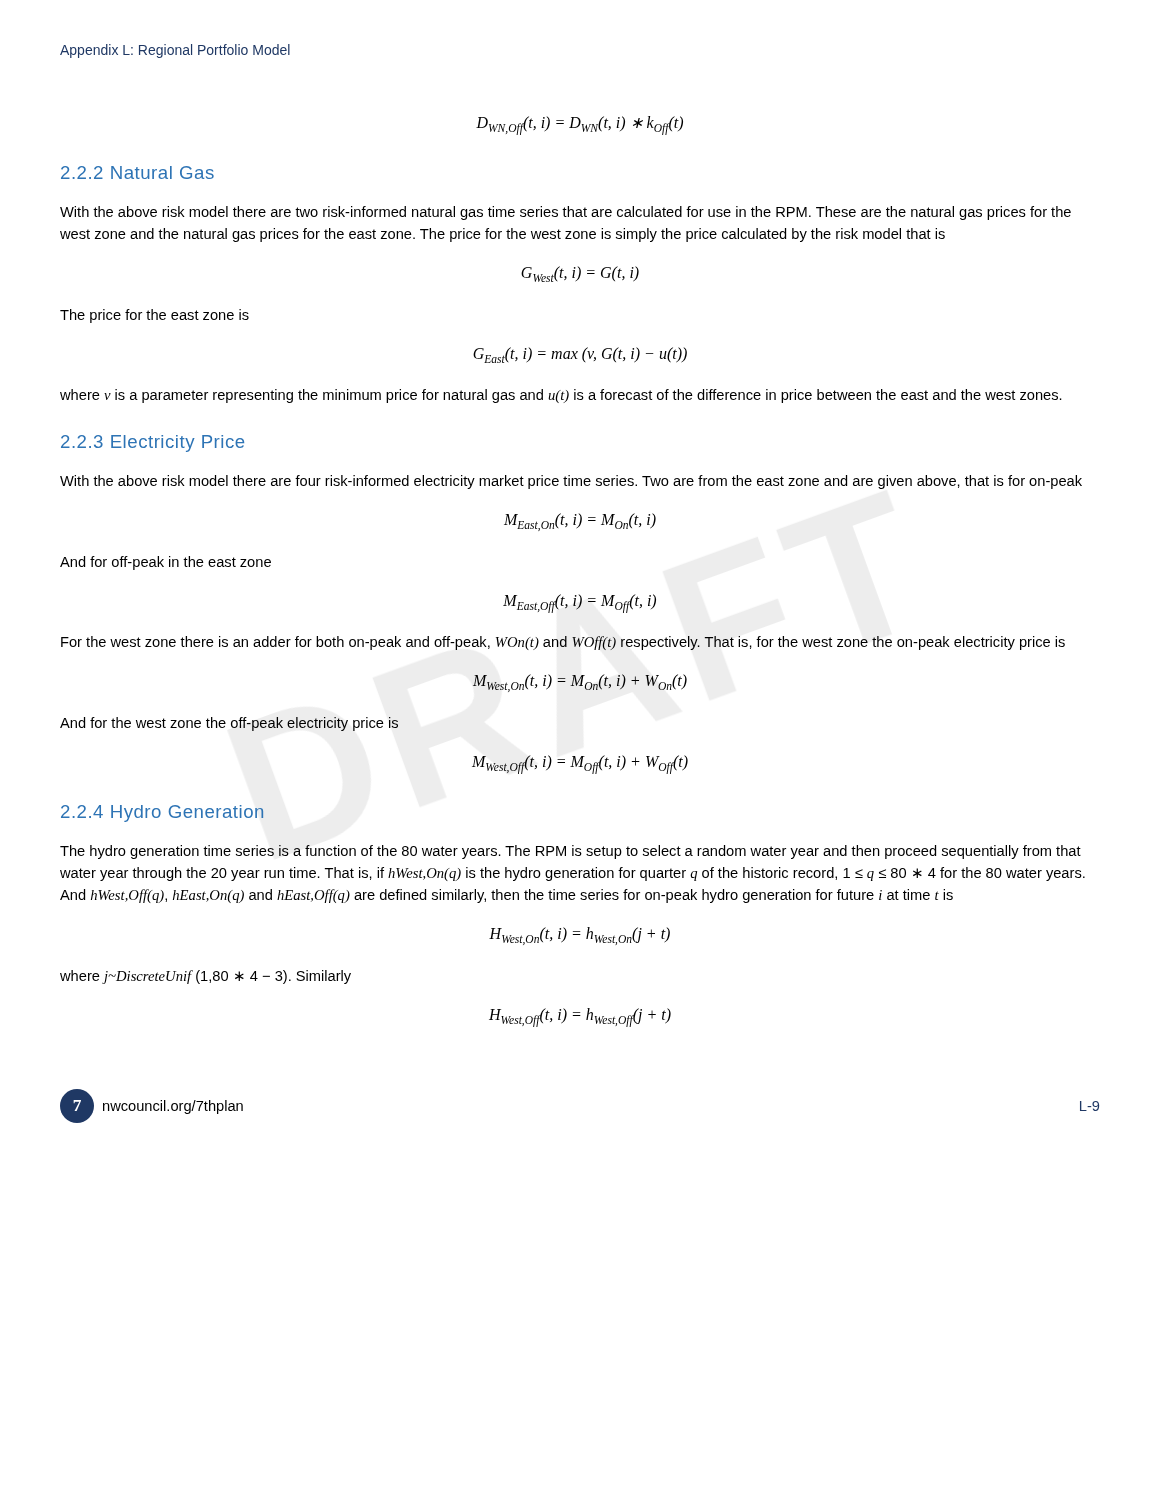DRAFT
Appendix L: Regional Portfolio Model
DWN,Off(t, i) = DWN(t, i) ∗ kOff(t)
2.2.2 Natural Gas
With the above risk model there are two risk-informed natural gas time series that are calculated for use in the RPM. These are the natural gas prices for the west zone and the natural gas prices for the east zone. The price for the west zone is simply the price calculated by the risk model that is
GWest(t, i) = G(t, i)
The price for the east zone is
GEast(t, i) = max (v, G(t, i) − u(t))
where v is a parameter representing the minimum price for natural gas and u(t) is a forecast of the difference in price between the east and the west zones.
2.2.3 Electricity Price
With the above risk model there are four risk-informed electricity market price time series. Two are from the east zone and are given above, that is for on-peak
MEast,On(t, i) = MOn(t, i)
And for off-peak in the east zone
MEast,Off(t, i) = MOff(t, i)
For the west zone there is an adder for both on-peak and off-peak, WOn(t) and WOff(t) respectively. That is, for the west zone the on-peak electricity price is
MWest,On(t, i) = MOn(t, i) + WOn(t)
And for the west zone the off-peak electricity price is
MWest,Off(t, i) = MOff(t, i) + WOff(t)
2.2.4 Hydro Generation
The hydro generation time series is a function of the 80 water years. The RPM is setup to select a random water year and then proceed sequentially from that water year through the 20 year run time. That is, if hWest,On(q) is the hydro generation for quarter q of the historic record, 1 ≤ q ≤ 80 ∗ 4 for the 80 water years. And hWest,Off(q), hEast,On(q) and hEast,Off(q) are defined similarly, then the time series for on-peak hydro generation for future i at time t is
HWest,On(t, i) = hWest,On(j + t)
where j~DiscreteUnif (1,80 ∗ 4 − 3). Similarly
HWest,Off(t, i) = hWest,Off(j + t)
7 nwcouncil.org/7thplan
L-9